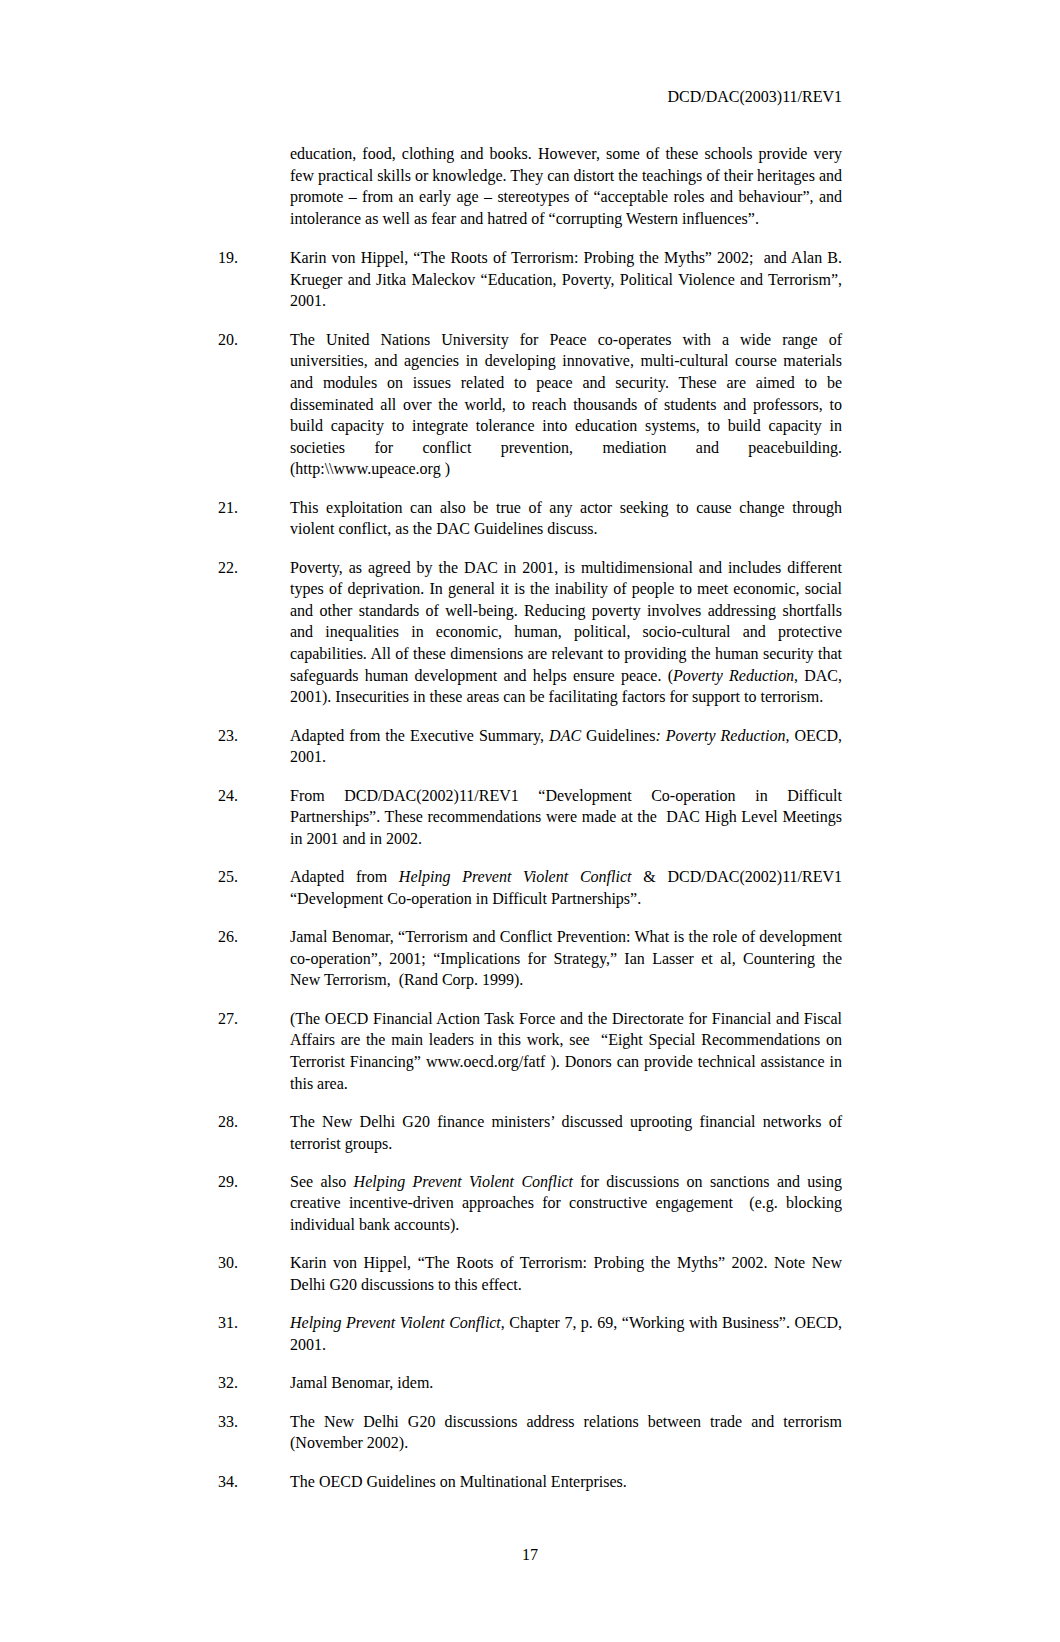DCD/DAC(2003)11/REV1
education, food, clothing and books. However, some of these schools provide very few practical skills or knowledge. They can distort the teachings of their heritages and promote – from an early age – stereotypes of “acceptable roles and behaviour”, and intolerance as well as fear and hatred of “corrupting Western influences”.
19. Karin von Hippel, “The Roots of Terrorism: Probing the Myths” 2002; and Alan B. Krueger and Jitka Maleckov “Education, Poverty, Political Violence and Terrorism”, 2001.
20. The United Nations University for Peace co-operates with a wide range of universities, and agencies in developing innovative, multi-cultural course materials and modules on issues related to peace and security. These are aimed to be disseminated all over the world, to reach thousands of students and professors, to build capacity to integrate tolerance into education systems, to build capacity in societies for conflict prevention, mediation and peacebuilding. (http:\\www.upeace.org )
21. This exploitation can also be true of any actor seeking to cause change through violent conflict, as the DAC Guidelines discuss.
22. Poverty, as agreed by the DAC in 2001, is multidimensional and includes different types of deprivation. In general it is the inability of people to meet economic, social and other standards of well-being. Reducing poverty involves addressing shortfalls and inequalities in economic, human, political, socio-cultural and protective capabilities. All of these dimensions are relevant to providing the human security that safeguards human development and helps ensure peace. (Poverty Reduction, DAC, 2001). Insecurities in these areas can be facilitating factors for support to terrorism.
23. Adapted from the Executive Summary, DAC Guidelines: Poverty Reduction, OECD, 2001.
24. From DCD/DAC(2002)11/REV1 “Development Co-operation in Difficult Partnerships”. These recommendations were made at the DAC High Level Meetings in 2001 and in 2002.
25. Adapted from Helping Prevent Violent Conflict & DCD/DAC(2002)11/REV1 “Development Co-operation in Difficult Partnerships”.
26. Jamal Benomar, “Terrorism and Conflict Prevention: What is the role of development co-operation”, 2001; “Implications for Strategy,” Ian Lasser et al, Countering the New Terrorism, (Rand Corp. 1999).
27.(The OECD Financial Action Task Force and the Directorate for Financial and Fiscal Affairs are the main leaders in this work, see “Eight Special Recommendations on Terrorist Financing” www.oecd.org/fatf ). Donors can provide technical assistance in this area.
28. The New Delhi G20 finance ministers’ discussed uprooting financial networks of terrorist groups.
29. See also Helping Prevent Violent Conflict for discussions on sanctions and using creative incentive-driven approaches for constructive engagement (e.g. blocking individual bank accounts).
30. Karin von Hippel, “The Roots of Terrorism: Probing the Myths” 2002. Note New Delhi G20 discussions to this effect.
31. Helping Prevent Violent Conflict, Chapter 7, p. 69, “Working with Business”. OECD, 2001.
32. Jamal Benomar, idem.
33. The New Delhi G20 discussions address relations between trade and terrorism (November 2002).
34. The OECD Guidelines on Multinational Enterprises.
17